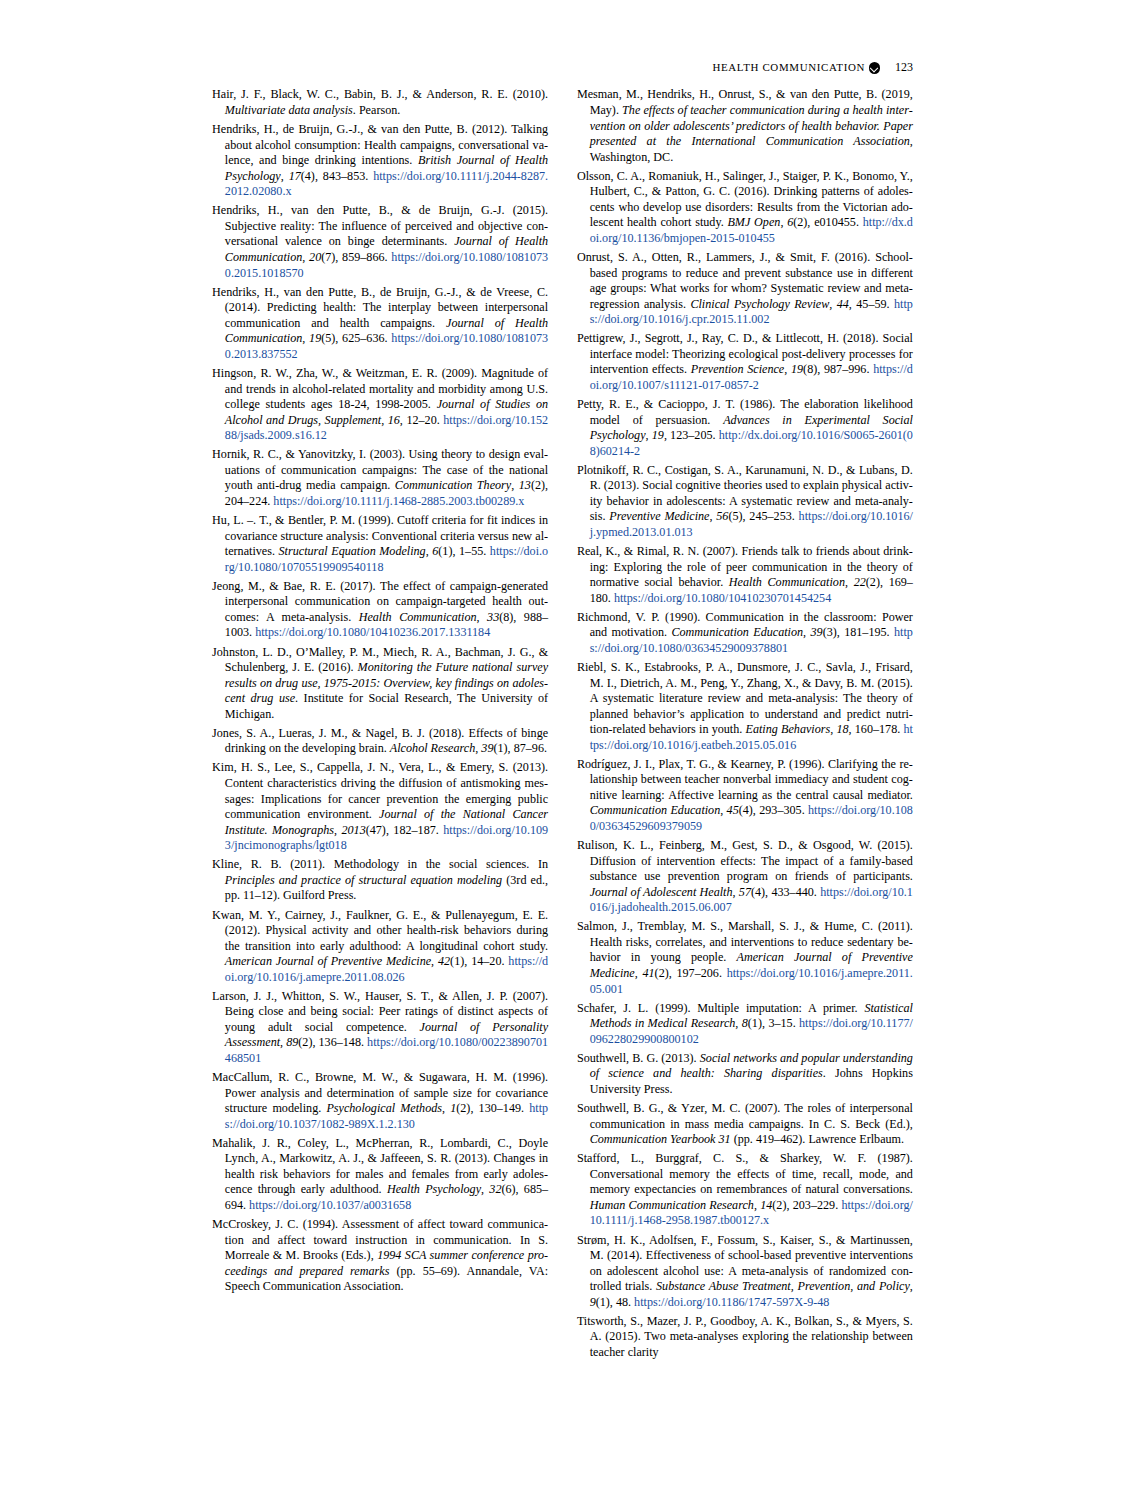Health Communication 123
Hair, J. F., Black, W. C., Babin, B. J., & Anderson, R. E. (2010). Multivariate data analysis. Pearson.
Hendriks, H., de Bruijn, G.-J., & van den Putte, B. (2012). Talking about alcohol consumption: Health campaigns, conversational valence, and binge drinking intentions. British Journal of Health Psychology, 17(4), 843–853. https://doi.org/10.1111/j.2044-8287.2012.02080.x
Hendriks, H., van den Putte, B., & de Bruijn, G.-J. (2015). Subjective reality: The influence of perceived and objective conversational valence on binge determinants. Journal of Health Communication, 20(7), 859–866. https://doi.org/10.1080/10810730.2015.1018570
Hendriks, H., van den Putte, B., de Bruijn, G.-J., & de Vreese, C. (2014). Predicting health: The interplay between interpersonal communication and health campaigns. Journal of Health Communication, 19(5), 625–636. https://doi.org/10.1080/10810730.2013.837552
Hingson, R. W., Zha, W., & Weitzman, E. R. (2009). Magnitude of and trends in alcohol-related mortality and morbidity among U.S. college students ages 18-24, 1998-2005. Journal of Studies on Alcohol and Drugs, Supplement, 16, 12–20. https://doi.org/10.15288/jsads.2009.s16.12
Hornik, R. C., & Yanovitzky, I. (2003). Using theory to design evaluations of communication campaigns: The case of the national youth anti-drug media campaign. Communication Theory, 13(2), 204–224. https://doi.org/10.1111/j.1468-2885.2003.tb00289.x
Hu, L. –. T., & Bentler, P. M. (1999). Cutoff criteria for fit indices in covariance structure analysis: Conventional criteria versus new alternatives. Structural Equation Modeling, 6(1), 1–55. https://doi.org/10.1080/10705519909540118
Jeong, M., & Bae, R. E. (2017). The effect of campaign-generated interpersonal communication on campaign-targeted health outcomes: A meta-analysis. Health Communication, 33(8), 988–1003. https://doi.org/10.1080/10410236.2017.1331184
Johnston, L. D., O’Malley, P. M., Miech, R. A., Bachman, J. G., & Schulenberg, J. E. (2016). Monitoring the Future national survey results on drug use, 1975-2015: Overview, key findings on adolescent drug use. Institute for Social Research, The University of Michigan.
Jones, S. A., Lueras, J. M., & Nagel, B. J. (2018). Effects of binge drinking on the developing brain. Alcohol Research, 39(1), 87–96.
Kim, H. S., Lee, S., Cappella, J. N., Vera, L., & Emery, S. (2013). Content characteristics driving the diffusion of antismoking messages: Implications for cancer prevention the emerging public communication environment. Journal of the National Cancer Institute. Monographs, 2013(47), 182–187. https://doi.org/10.1093/jncimonographs/lgt018
Kline, R. B. (2011). Methodology in the social sciences. In Principles and practice of structural equation modeling (3rd ed., pp. 11–12). Guilford Press.
Kwan, M. Y., Cairney, J., Faulkner, G. E., & Pullenayegum, E. E. (2012). Physical activity and other health-risk behaviors during the transition into early adulthood: A longitudinal cohort study. American Journal of Preventive Medicine, 42(1), 14–20. https://doi.org/10.1016/j.amepre.2011.08.026
Larson, J. J., Whitton, S. W., Hauser, S. T., & Allen, J. P. (2007). Being close and being social: Peer ratings of distinct aspects of young adult social competence. Journal of Personality Assessment, 89(2), 136–148. https://doi.org/10.1080/00223890701468501
MacCallum, R. C., Browne, M. W., & Sugawara, H. M. (1996). Power analysis and determination of sample size for covariance structure modeling. Psychological Methods, 1(2), 130–149. https://doi.org/10.1037/1082-989X.1.2.130
Mahalik, J. R., Coley, L., McPherran, R., Lombardi, C., Doyle Lynch, A., Markowitz, A. J., & Jaffeeen, S. R. (2013). Changes in health risk behaviors for males and females from early adolescence through early adulthood. Health Psychology, 32(6), 685–694. https://doi.org/10.1037/a0031658
McCroskey, J. C. (1994). Assessment of affect toward communication and affect toward instruction in communication. In S. Morreale & M. Brooks (Eds.), 1994 SCA summer conference proceedings and prepared remarks (pp. 55–69). Annandale, VA: Speech Communication Association.
Mesman, M., Hendriks, H., Onrust, S., & van den Putte, B. (2019, May). The effects of teacher communication during a health intervention on older adolescents’ predictors of health behavior. Paper presented at the International Communication Association, Washington, DC.
Olsson, C. A., Romaniuk, H., Salinger, J., Staiger, P. K., Bonomo, Y., Hulbert, C., & Patton, G. C. (2016). Drinking patterns of adolescents who develop use disorders: Results from the Victorian adolescent health cohort study. BMJ Open, 6(2), e010455. http://dx.doi.org/10.1136/bmjopen-2015-010455
Onrust, S. A., Otten, R., Lammers, J., & Smit, F. (2016). School-based programs to reduce and prevent substance use in different age groups: What works for whom? Systematic review and meta-regression analysis. Clinical Psychology Review, 44, 45–59. https://doi.org/10.1016/j.cpr.2015.11.002
Pettigrew, J., Segrott, J., Ray, C. D., & Littlecott, H. (2018). Social interface model: Theorizing ecological post-delivery processes for intervention effects. Prevention Science, 19(8), 987–996. https://doi.org/10.1007/s11121-017-0857-2
Petty, R. E., & Cacioppo, J. T. (1986). The elaboration likelihood model of persuasion. Advances in Experimental Social Psychology, 19, 123–205. http://dx.doi.org/10.1016/S0065-2601(08)60214-2
Plotnikoff, R. C., Costigan, S. A., Karunamuni, N. D., & Lubans, D. R. (2013). Social cognitive theories used to explain physical activity behavior in adolescents: A systematic review and meta-analysis. Preventive Medicine, 56(5), 245–253. https://doi.org/10.1016/j.ypmed.2013.01.013
Real, K., & Rimal, R. N. (2007). Friends talk to friends about drinking: Exploring the role of peer communication in the theory of normative social behavior. Health Communication, 22(2), 169–180. https://doi.org/10.1080/10410230701454254
Richmond, V. P. (1990). Communication in the classroom: Power and motivation. Communication Education, 39(3), 181–195. https://doi.org/10.1080/03634529009378801
Riebl, S. K., Estabrooks, P. A., Dunsmore, J. C., Savla, J., Frisard, M. I., Dietrich, A. M., Peng, Y., Zhang, X., & Davy, B. M. (2015). A systematic literature review and meta-analysis: The theory of planned behavior’s application to understand and predict nutrition-related behaviors in youth. Eating Behaviors, 18, 160–178. https://doi.org/10.1016/j.eatbeh.2015.05.016
Rodríguez, J. I., Plax, T. G., & Kearney, P. (1996). Clarifying the relationship between teacher nonverbal immediacy and student cognitive learning: Affective learning as the central causal mediator. Communication Education, 45(4), 293–305. https://doi.org/10.1080/03634529609379059
Rulison, K. L., Feinberg, M., Gest, S. D., & Osgood, W. (2015). Diffusion of intervention effects: The impact of a family-based substance use prevention program on friends of participants. Journal of Adolescent Health, 57(4), 433–440. https://doi.org/10.1016/j.jadohealth.2015.06.007
Salmon, J., Tremblay, M. S., Marshall, S. J., & Hume, C. (2011). Health risks, correlates, and interventions to reduce sedentary behavior in young people. American Journal of Preventive Medicine, 41(2), 197–206. https://doi.org/10.1016/j.amepre.2011.05.001
Schafer, J. L. (1999). Multiple imputation: A primer. Statistical Methods in Medical Research, 8(1), 3–15. https://doi.org/10.1177/096228029900800102
Southwell, B. G. (2013). Social networks and popular understanding of science and health: Sharing disparities. Johns Hopkins University Press.
Southwell, B. G., & Yzer, M. C. (2007). The roles of interpersonal communication in mass media campaigns. In C. S. Beck (Ed.), Communication Yearbook 31 (pp. 419–462). Lawrence Erlbaum.
Stafford, L., Burggraf, C. S., & Sharkey, W. F. (1987). Conversational memory the effects of time, recall, mode, and memory expectancies on remembrances of natural conversations. Human Communication Research, 14(2), 203–229. https://doi.org/10.1111/j.1468-2958.1987.tb00127.x
Strøm, H. K., Adolfsen, F., Fossum, S., Kaiser, S., & Martinussen, M. (2014). Effectiveness of school-based preventive interventions on adolescent alcohol use: A meta-analysis of randomized controlled trials. Substance Abuse Treatment, Prevention, and Policy, 9(1), 48. https://doi.org/10.1186/1747-597X-9-48
Titsworth, S., Mazer, J. P., Goodboy, A. K., Bolkan, S., & Myers, S. A. (2015). Two meta-analyses exploring the relationship between teacher clarity